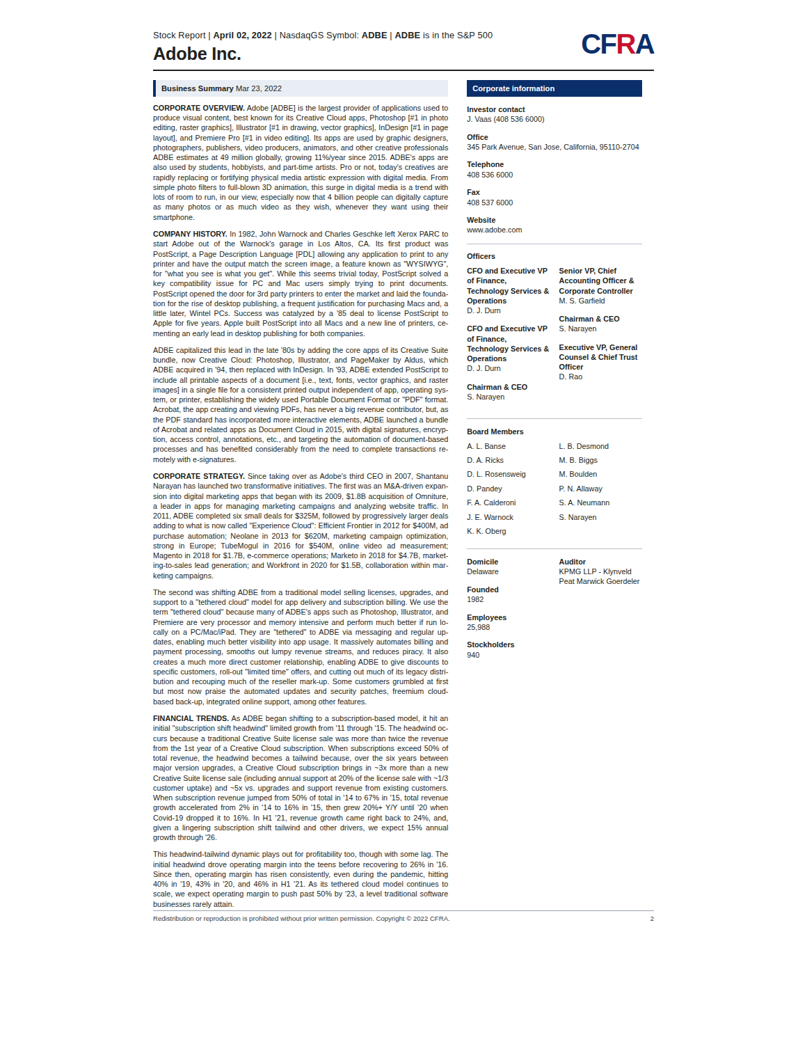Stock Report | April 02, 2022 | NasdaqGS Symbol: ADBE | ADBE is in the S&P 500
Adobe Inc.
CFRA
Business Summary Mar 23, 2022
CORPORATE OVERVIEW. Adobe [ADBE] is the largest provider of applications used to produce visual content, best known for its Creative Cloud apps, Photoshop [#1 in photo editing, raster graphics], Illustrator [#1 in drawing, vector graphics], InDesign [#1 in page layout], and Premiere Pro [#1 in video editing]. Its apps are used by graphic designers, photographers, publishers, video producers, animators, and other creative professionals ADBE estimates at 49 million globally, growing 11%/year since 2015. ADBE's apps are also used by students, hobbyists, and part-time artists. Pro or not, today's creatives are rapidly replacing or fortifying physical media artistic expression with digital media. From simple photo filters to full-blown 3D animation, this surge in digital media is a trend with lots of room to run, in our view, especially now that 4 billion people can digitally capture as many photos or as much video as they wish, whenever they want using their smartphone.
COMPANY HISTORY. In 1982, John Warnock and Charles Geschke left Xerox PARC to start Adobe out of the Warnock's garage in Los Altos, CA. Its first product was PostScript, a Page Description Language [PDL] allowing any application to print to any printer and have the output match the screen image, a feature known as "WYSIWYG", for "what you see is what you get". While this seems trivial today, PostScript solved a key compatibility issue for PC and Mac users simply trying to print documents. PostScript opened the door for 3rd party printers to enter the market and laid the foundation for the rise of desktop publishing, a frequent justification for purchasing Macs and, a little later, Wintel PCs. Success was catalyzed by a '85 deal to license PostScript to Apple for five years. Apple built PostScript into all Macs and a new line of printers, cementing an early lead in desktop publishing for both companies.
ADBE capitalized this lead in the late '80s by adding the core apps of its Creative Suite bundle, now Creative Cloud: Photoshop, Illustrator, and PageMaker by Aldus, which ADBE acquired in '94, then replaced with InDesign. In '93, ADBE extended PostScript to include all printable aspects of a document [i.e., text, fonts, vector graphics, and raster images] in a single file for a consistent printed output independent of app, operating system, or printer, establishing the widely used Portable Document Format or "PDF" format. Acrobat, the app creating and viewing PDFs, has never a big revenue contributor, but, as the PDF standard has incorporated more interactive elements, ADBE launched a bundle of Acrobat and related apps as Document Cloud in 2015, with digital signatures, encryption, access control, annotations, etc., and targeting the automation of document-based processes and has benefited considerably from the need to complete transactions remotely with e-signatures.
CORPORATE STRATEGY. Since taking over as Adobe's third CEO in 2007, Shantanu Narayan has launched two transformative initiatives. The first was an M&A-driven expansion into digital marketing apps that began with its 2009, $1.8B acquisition of Omniture, a leader in apps for managing marketing campaigns and analyzing website traffic. In 2011, ADBE completed six small deals for $325M, followed by progressively larger deals adding to what is now called "Experience Cloud": Efficient Frontier in 2012 for $400M, ad purchase automation; Neolane in 2013 for $620M, marketing campaign optimization, strong in Europe; TubeMogul in 2016 for $540M, online video ad measurement; Magento in 2018 for $1.7B, e-commerce operations; Marketo in 2018 for $4.7B, marketing-to-sales lead generation; and Workfront in 2020 for $1.5B, collaboration within marketing campaigns.
The second was shifting ADBE from a traditional model selling licenses, upgrades, and support to a "tethered cloud" model for app delivery and subscription billing. We use the term "tethered cloud" because many of ADBE's apps such as Photoshop, Illustrator, and Premiere are very processor and memory intensive and perform much better if run locally on a PC/Mac/iPad. They are "tethered" to ADBE via messaging and regular updates, enabling much better visibility into app usage. It massively automates billing and payment processing, smooths out lumpy revenue streams, and reduces piracy. It also creates a much more direct customer relationship, enabling ADBE to give discounts to specific customers, roll-out "limited time" offers, and cutting out much of its legacy distribution and recouping much of the reseller mark-up. Some customers grumbled at first but most now praise the automated updates and security patches, freemium cloud-based back-up, integrated online support, among other features.
FINANCIAL TRENDS. As ADBE began shifting to a subscription-based model, it hit an initial "subscription shift headwind" limited growth from '11 through '15. The headwind occurs because a traditional Creative Suite license sale was more than twice the revenue from the 1st year of a Creative Cloud subscription. When subscriptions exceed 50% of total revenue, the headwind becomes a tailwind because, over the six years between major version upgrades, a Creative Cloud subscription brings in ~3x more than a new Creative Suite license sale (including annual support at 20% of the license sale with ~1/3 customer uptake) and ~5x vs. upgrades and support revenue from existing customers. When subscription revenue jumped from 50% of total in '14 to 67% in '15, total revenue growth accelerated from 2% in '14 to 16% in '15, then grew 20%+ Y/Y until '20 when Covid-19 dropped it to 16%. In H1 '21, revenue growth came right back to 24%, and, given a lingering subscription shift tailwind and other drivers, we expect 15% annual growth through '26.
This headwind-tailwind dynamic plays out for profitability too, though with some lag. The initial headwind drove operating margin into the teens before recovering to 26% in '16. Since then, operating margin has risen consistently, even during the pandemic, hitting 40% in '19, 43% in '20, and 46% in H1 '21. As its tethered cloud model continues to scale, we expect operating margin to push past 50% by '23, a level traditional software businesses rarely attain.
Corporate information
Investor contact
J. Vaas (408 536 6000)
Office
345 Park Avenue, San Jose, California, 95110-2704
Telephone
408 536 6000
Fax
408 537 6000
Website
www.adobe.com
Officers
CFO and Executive VP of Finance, Technology Services & Operations
D. J. Durn
CFO and Executive VP of Finance, Technology Services & Operations
D. J. Durn
Chairman & CEO
S. Narayen
Senior VP, Chief Accounting Officer & Corporate Controller
M. S. Garfield
Chairman & CEO
S. Narayen
Executive VP, General Counsel & Chief Trust Officer
D. Rao
Board Members
A. L. Banse
D. A. Ricks
D. L. Rosensweig
D. Pandey
F. A. Calderoni
J. E. Warnock
K. K. Oberg
L. B. Desmond
M. B. Biggs
M. Boulden
P. N. Allaway
S. A. Neumann
S. Narayen
Domicile
Delaware
Founded
1982
Employees
25,988
Stockholders
940
Auditor
KPMG LLP - Klynveld Peat Marwick Goerdeler
Redistribution or reproduction is prohibited without prior written permission. Copyright © 2022 CFRA.
2